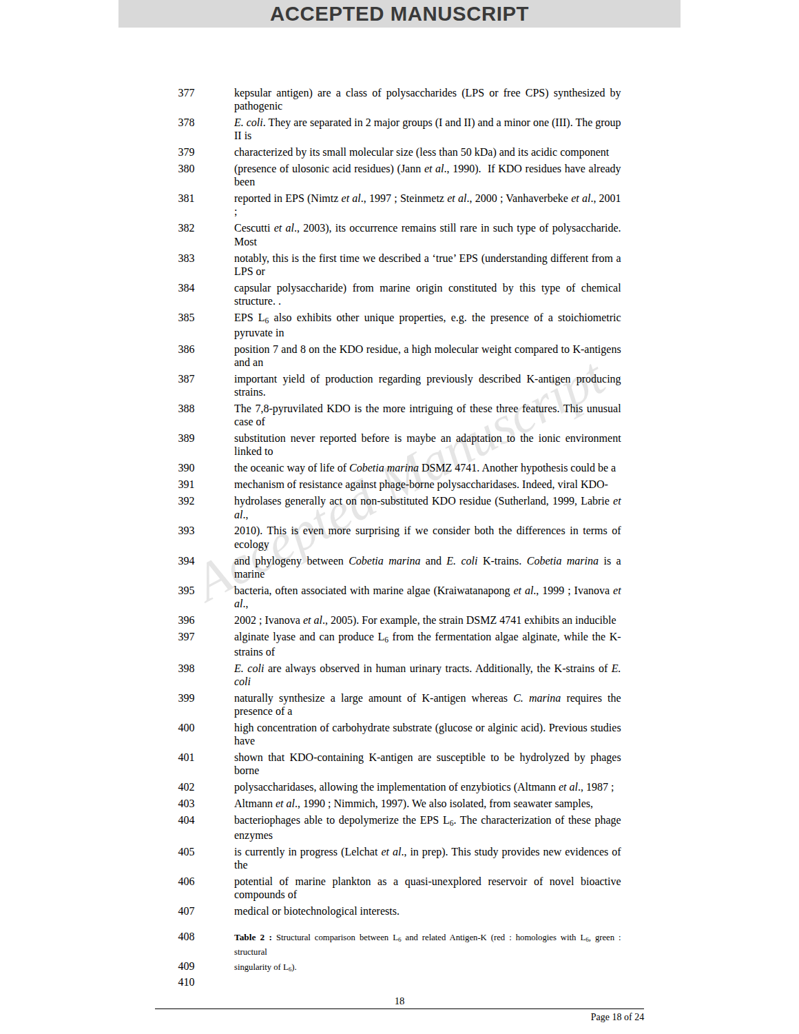ACCEPTED MANUSCRIPT
Accepted Manuscript
kepsular antigen) are a class of polysaccharides (LPS or free CPS) synthesized by pathogenic
E. coli. They are separated in 2 major groups (I and II) and a minor one (III). The group II is
characterized by its small molecular size (less than 50 kDa) and its acidic component
(presence of ulosonic acid residues) (Jann et al., 1990). If KDO residues have already been
reported in EPS (Nimtz et al., 1997 ; Steinmetz et al., 2000 ; Vanhaverbeke et al., 2001 ;
Cescutti et al., 2003), its occurrence remains still rare in such type of polysaccharide. Most
notably, this is the first time we described a ‘true’ EPS (understanding different from a LPS or
capsular polysaccharide) from marine origin constituted by this type of chemical structure. .
EPS L6 also exhibits other unique properties, e.g. the presence of a stoichiometric pyruvate in
position 7 and 8 on the KDO residue, a high molecular weight compared to K-antigens and an
important yield of production regarding previously described K-antigen producing strains.
The 7,8-pyruvilated KDO is the more intriguing of these three features. This unusual case of
substitution never reported before is maybe an adaptation to the ionic environment linked to
the oceanic way of life of Cobetia marina DSMZ 4741. Another hypothesis could be a
mechanism of resistance against phage-borne polysaccharidases. Indeed, viral KDO-
hydrolases generally act on non-substituted KDO residue (Sutherland, 1999, Labrie et al.,
2010). This is even more surprising if we consider both the differences in terms of ecology
and phylogeny between Cobetia marina and E. coli K-trains. Cobetia marina is a marine
bacteria, often associated with marine algae (Kraiwatanapong et al., 1999 ; Ivanova et al.,
2002 ; Ivanova et al., 2005). For example, the strain DSMZ 4741 exhibits an inducible
alginate lyase and can produce L6 from the fermentation algae alginate, while the K-strains of
E. coli are always observed in human urinary tracts. Additionally, the K-strains of E. coli
naturally synthesize a large amount of K-antigen whereas C. marina requires the presence of a
high concentration of carbohydrate substrate (glucose or alginic acid). Previous studies have
shown that KDO-containing K-antigen are susceptible to be hydrolyzed by phages borne
polysaccharidases, allowing the implementation of enzybiotics (Altmann et al., 1987 ;
Altmann et al., 1990 ; Nimmich, 1997). We also isolated, from seawater samples,
bacteriophages able to depolymerize the EPS L6. The characterization of these phage enzymes
is currently in progress (Lelchat et al., in prep). This study provides new evidences of the
potential of marine plankton as a quasi-unexplored reservoir of novel bioactive compounds of
medical or biotechnological interests.
Table 2 : Structural comparison between L6 and related Antigen-K (red : homologies with L6, green : structural
singularity of L6).
18
Page 18 of 24